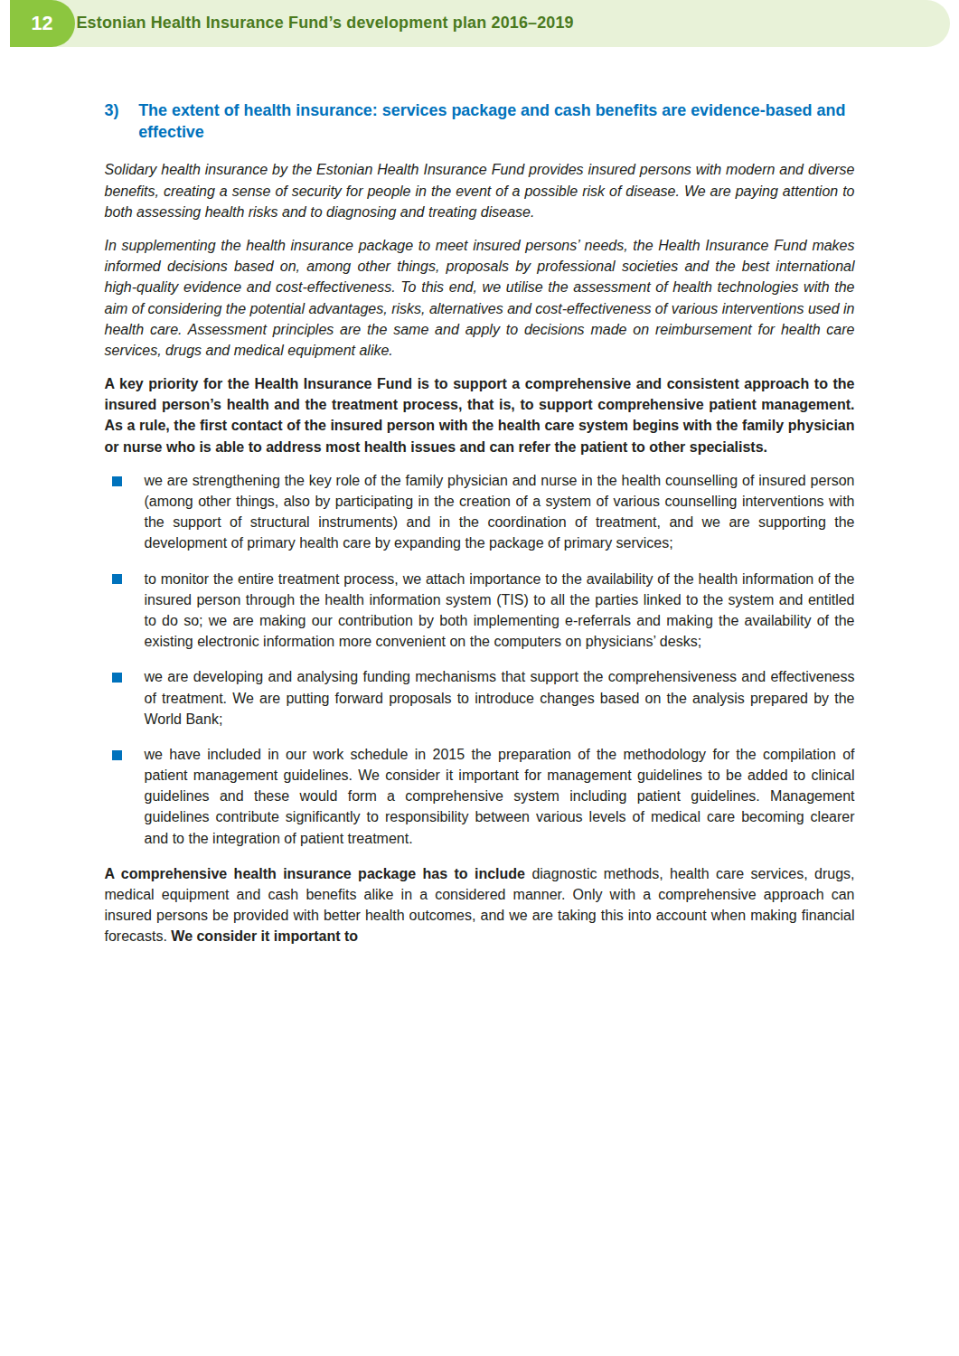12
Estonian Health Insurance Fund’s development plan 2016–2019
3) The extent of health insurance: services package and cash benefits are evidence-based and effective
Solidary health insurance by the Estonian Health Insurance Fund provides insured persons with modern and diverse benefits, creating a sense of security for people in the event of a possible risk of disease. We are paying attention to both assessing health risks and to diagnosing and treating disease.
In supplementing the health insurance package to meet insured persons’ needs, the Health Insurance Fund makes informed decisions based on, among other things, proposals by professional societies and the best international high-quality evidence and cost-effectiveness. To this end, we utilise the assessment of health technologies with the aim of considering the potential advantages, risks, alternatives and cost-effectiveness of various interventions used in health care. Assessment principles are the same and apply to decisions made on reimbursement for health care services, drugs and medical equipment alike.
A key priority for the Health Insurance Fund is to support a comprehensive and consistent approach to the insured person’s health and the treatment process, that is, to support comprehensive patient management. As a rule, the first contact of the insured person with the health care system begins with the family physician or nurse who is able to address most health issues and can refer the patient to other specialists.
we are strengthening the key role of the family physician and nurse in the health counselling of insured person (among other things, also by participating in the creation of a system of various counselling interventions with the support of structural instruments) and in the coordination of treatment, and we are supporting the development of primary health care by expanding the package of primary services;
to monitor the entire treatment process, we attach importance to the availability of the health information of the insured person through the health information system (TIS) to all the parties linked to the system and entitled to do so; we are making our contribution by both implementing e-referrals and making the availability of the existing electronic information more convenient on the computers on physicians’ desks;
we are developing and analysing funding mechanisms that support the comprehensiveness and effectiveness of treatment. We are putting forward proposals to introduce changes based on the analysis prepared by the World Bank;
we have included in our work schedule in 2015 the preparation of the methodology for the compilation of patient management guidelines. We consider it important for management guidelines to be added to clinical guidelines and these would form a comprehensive system including patient guidelines. Management guidelines contribute significantly to responsibility between various levels of medical care becoming clearer and to the integration of patient treatment.
A comprehensive health insurance package has to include diagnostic methods, health care services, drugs, medical equipment and cash benefits alike in a considered manner. Only with a comprehensive approach can insured persons be provided with better health outcomes, and we are taking this into account when making financial forecasts. We consider it important to